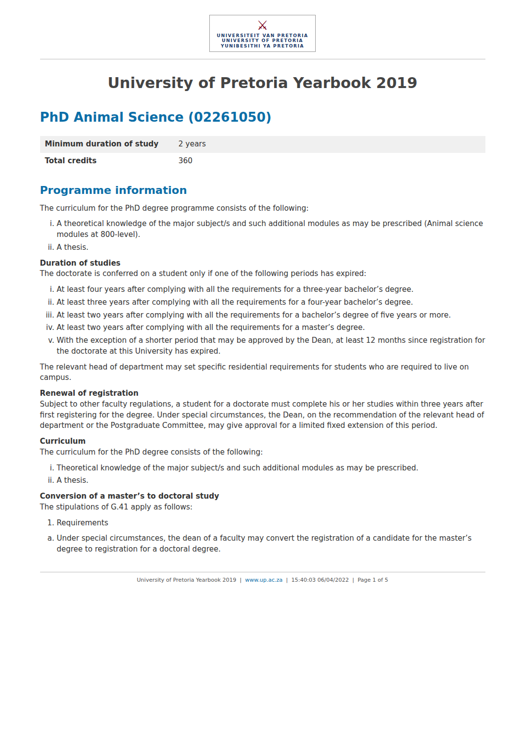⚔
UNIVERSITEIT VAN PRETORIA
UNIVERSITY OF PRETORIA
YUNIBESITHI YA PRETORIA
University of Pretoria Yearbook 2019
PhD Animal Science (02261050)
| Minimum duration of study | 2 years |
| Total credits | 360 |
Programme information
The curriculum for the PhD degree programme consists of the following:
A theoretical knowledge of the major subject/s and such additional modules as may be prescribed (Animal science modules at 800-level).
A thesis.
Duration of studies
The doctorate is conferred on a student only if one of the following periods has expired:
At least four years after complying with all the requirements for a three-year bachelor’s degree.
At least three years after complying with all the requirements for a four-year bachelor’s degree.
At least two years after complying with all the requirements for a bachelor’s degree of five years or more.
At least two years after complying with all the requirements for a master’s degree.
With the exception of a shorter period that may be approved by the Dean, at least 12 months since registration for the doctorate at this University has expired.
The relevant head of department may set specific residential requirements for students who are required to live on campus.
Renewal of registration
Subject to other faculty regulations, a student for a doctorate must complete his or her studies within three years after first registering for the degree. Under special circumstances, the Dean, on the recommendation of the relevant head of department or the Postgraduate Committee, may give approval for a limited fixed extension of this period.
Curriculum
The curriculum for the PhD degree consists of the following:
Theoretical knowledge of the major subject/s and such additional modules as may be prescribed.
A thesis.
Conversion of a master’s to doctoral study
The stipulations of G.41 apply as follows:
Requirements
Under special circumstances, the dean of a faculty may convert the registration of a candidate for the master’s degree to registration for a doctoral degree.
University of Pretoria Yearbook 2019 | www.up.ac.za | 15:40:03 06/04/2022 | Page 1 of 5